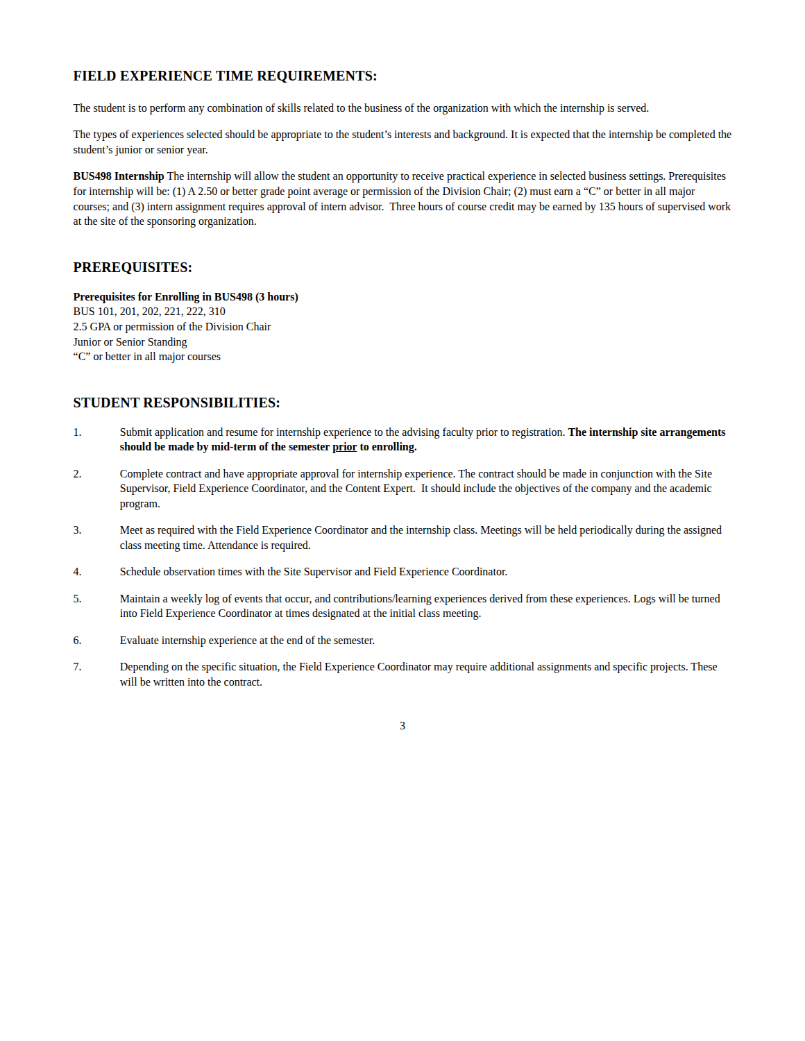FIELD EXPERIENCE TIME REQUIREMENTS:
The student is to perform any combination of skills related to the business of the organization with which the internship is served.
The types of experiences selected should be appropriate to the student’s interests and background. It is expected that the internship be completed the student’s junior or senior year.
BUS498 Internship The internship will allow the student an opportunity to receive practical experience in selected business settings. Prerequisites for internship will be: (1) A 2.50 or better grade point average or permission of the Division Chair; (2) must earn a “C” or better in all major courses; and (3) intern assignment requires approval of intern advisor. Three hours of course credit may be earned by 135 hours of supervised work at the site of the sponsoring organization.
PREREQUISITES:
Prerequisites for Enrolling in BUS498 (3 hours)
BUS 101, 201, 202, 221, 222, 310
2.5 GPA or permission of the Division Chair
Junior or Senior Standing
“C” or better in all major courses
STUDENT RESPONSIBILITIES:
Submit application and resume for internship experience to the advising faculty prior to registration. The internship site arrangements should be made by mid-term of the semester prior to enrolling.
Complete contract and have appropriate approval for internship experience. The contract should be made in conjunction with the Site Supervisor, Field Experience Coordinator, and the Content Expert. It should include the objectives of the company and the academic program.
Meet as required with the Field Experience Coordinator and the internship class. Meetings will be held periodically during the assigned class meeting time. Attendance is required.
Schedule observation times with the Site Supervisor and Field Experience Coordinator.
Maintain a weekly log of events that occur, and contributions/learning experiences derived from these experiences. Logs will be turned into Field Experience Coordinator at times designated at the initial class meeting.
Evaluate internship experience at the end of the semester.
Depending on the specific situation, the Field Experience Coordinator may require additional assignments and specific projects. These will be written into the contract.
3